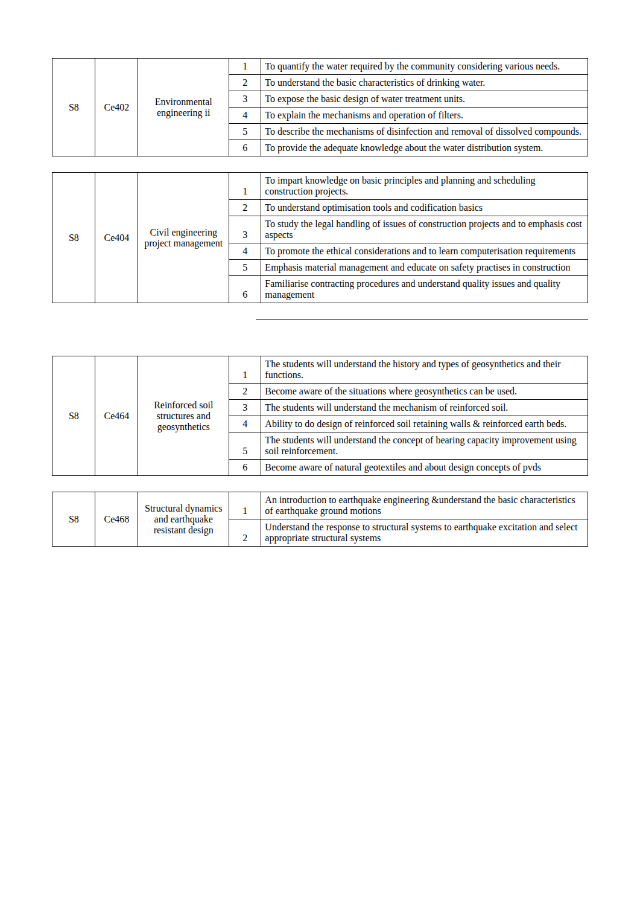| S8 | Ce402 | Environmental engineering ii | 1 | To quantify the water required by the community considering various needs. |
| 2 | To understand the basic characteristics of drinking water. |
| 3 | To expose the basic design of water treatment units. |
| 4 | To explain the mechanisms and operation of filters. |
| 5 | To describe the mechanisms of disinfection and removal of dissolved compounds. |
| 6 | To provide the adequate knowledge about the water distribution system. |
| S8 | Ce404 | Civil engineering project management | 1 | To impart knowledge on basic principles and planning and scheduling construction projects. |
| 2 | To understand optimisation tools and codification basics |
| 3 | To study the legal handling of issues of construction projects and to emphasis cost aspects |
| 4 | To promote the ethical considerations and to learn computerisation requirements |
| 5 | Emphasis material management and educate on safety practises in construction |
| 6 | Familiarise contracting procedures and understand quality issues and quality management |
| S8 | Ce464 | Reinforced soil structures and geosynthetics | 1 | The students will understand the history and types of geosynthetics and their functions. |
| 2 | Become aware of the situations where geosynthetics can be used. |
| 3 | The students will understand the mechanism of reinforced soil. |
| 4 | Ability to do design of reinforced soil retaining walls & reinforced earth beds. |
| 5 | The students will understand the concept of bearing capacity improvement using soil reinforcement. |
| 6 | Become aware of natural geotextiles and about design concepts of pvds |
| S8 | Ce468 | Structural dynamics and earthquake resistant design | 1 | An introduction to earthquake engineering &understand the basic characteristics of earthquake ground motions |
| 2 | Understand the response to structural systems to earthquake excitation and select appropriate structural systems |